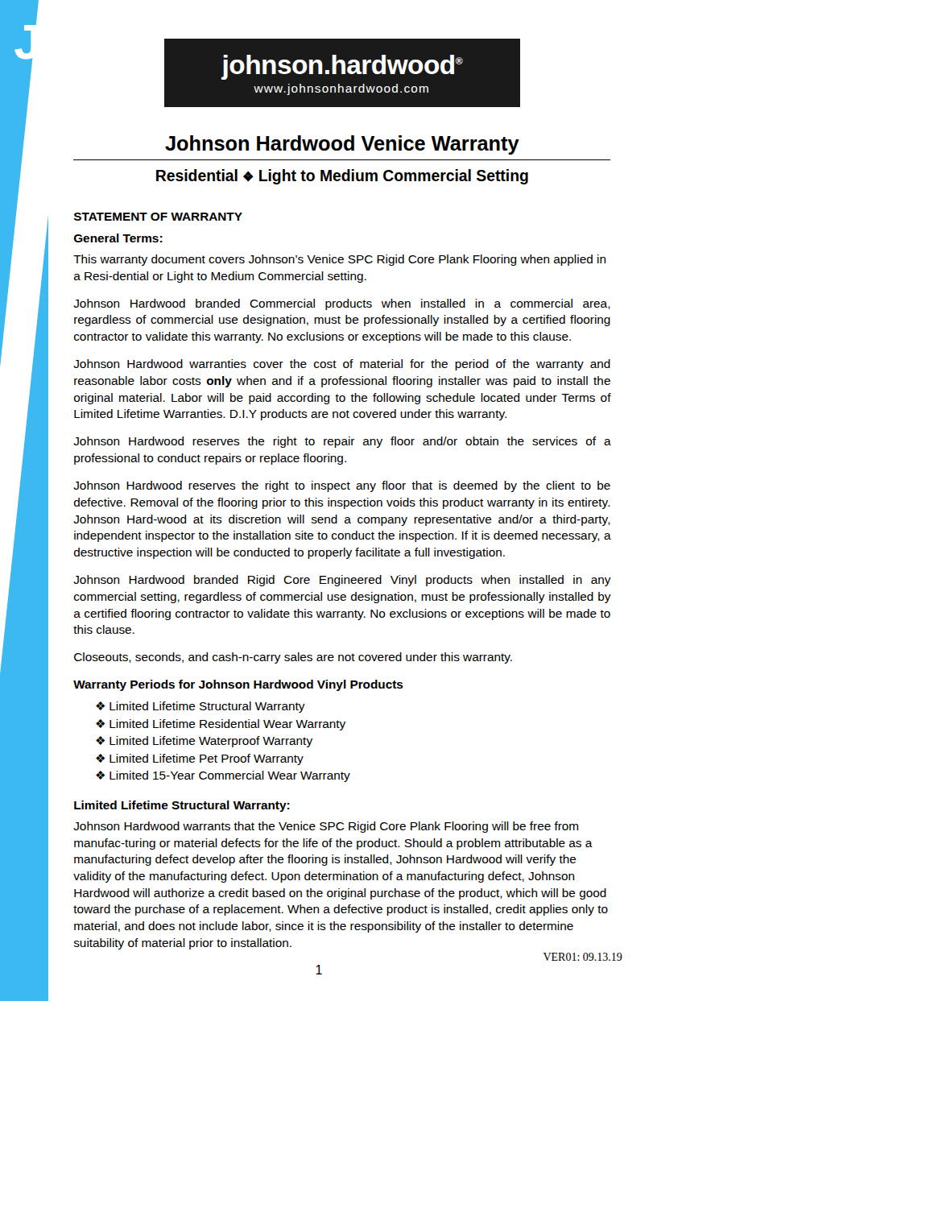J. h
johnson. hardwood®
www.johnsonhardwood.com
Johnson Hardwood Venice Warranty
Residential ❖ Light to Medium Commercial Setting
STATEMENT OF WARRANTY
General Terms:
This warranty document covers Johnson’s Venice SPC Rigid Core Plank Flooring when applied in a Resi-dential or Light to Medium Commercial setting.
Johnson Hardwood branded Commercial products when installed in a commercial area, regardless of commercial use designation, must be professionally installed by a certified flooring contractor to validate this warranty. No exclusions or exceptions will be made to this clause.
Johnson Hardwood warranties cover the cost of material for the period of the warranty and reasonable labor costs only when and if a professional flooring installer was paid to install the original material. Labor will be paid according to the following schedule located under Terms of Limited Lifetime Warranties. D.I.Y products are not covered under this warranty.
Johnson Hardwood reserves the right to repair any floor and/or obtain the services of a professional to conduct repairs or replace flooring.
Johnson Hardwood reserves the right to inspect any floor that is deemed by the client to be defective. Removal of the flooring prior to this inspection voids this product warranty in its entirety. Johnson Hard-wood at its discretion will send a company representative and/or a third-party, independent inspector to the installation site to conduct the inspection. If it is deemed necessary, a destructive inspection will be conducted to properly facilitate a full investigation.
Johnson Hardwood branded Rigid Core Engineered Vinyl products when installed in any commercial setting, regardless of commercial use designation, must be professionally installed by a certified flooring contractor to validate this warranty. No exclusions or exceptions will be made to this clause.
Closeouts, seconds, and cash-n-carry sales are not covered under this warranty.
Warranty Periods for Johnson Hardwood Vinyl Products
Limited Lifetime Structural Warranty
Limited Lifetime Residential Wear Warranty
Limited Lifetime Waterproof Warranty
Limited Lifetime Pet Proof Warranty
Limited 15-Year Commercial Wear Warranty
Limited Lifetime Structural Warranty:
Johnson Hardwood warrants that the Venice SPC Rigid Core Plank Flooring will be free from manufac-turing or material defects for the life of the product. Should a problem attributable as a manufacturing defect develop after the flooring is installed, Johnson Hardwood will verify the validity of the manufacturing defect. Upon determination of a manufacturing defect, Johnson Hardwood will authorize a credit based on the original purchase of the product, which will be good toward the purchase of a replacement. When a defective product is installed, credit applies only to material, and does not include labor, since it is the responsibility of the installer to determine suitability of material prior to installation.
1
VER01: 09.13.19